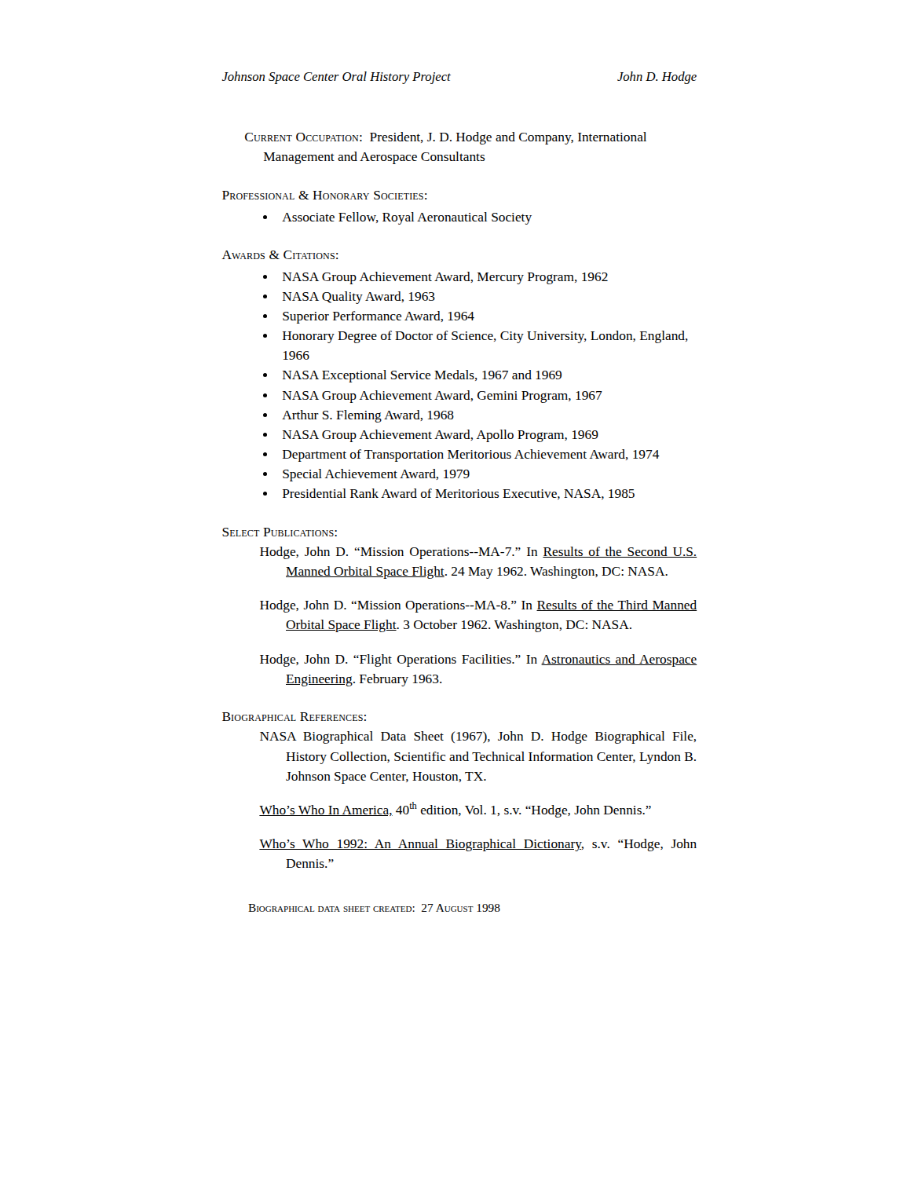Johnson Space Center Oral History Project John D. Hodge
Current Occupation: President, J. D. Hodge and Company, International Management and Aerospace Consultants
Professional & Honorary Societies:
Associate Fellow, Royal Aeronautical Society
Awards & Citations:
NASA Group Achievement Award, Mercury Program, 1962
NASA Quality Award, 1963
Superior Performance Award, 1964
Honorary Degree of Doctor of Science, City University, London, England, 1966
NASA Exceptional Service Medals, 1967 and 1969
NASA Group Achievement Award, Gemini Program, 1967
Arthur S. Fleming Award, 1968
NASA Group Achievement Award, Apollo Program, 1969
Department of Transportation Meritorious Achievement Award, 1974
Special Achievement Award, 1979
Presidential Rank Award of Meritorious Executive, NASA, 1985
Select Publications:
Hodge, John D. “Mission Operations--MA-7.” In Results of the Second U.S. Manned Orbital Space Flight. 24 May 1962. Washington, DC: NASA.
Hodge, John D. “Mission Operations--MA-8.” In Results of the Third Manned Orbital Space Flight. 3 October 1962. Washington, DC: NASA.
Hodge, John D. “Flight Operations Facilities.” In Astronautics and Aerospace Engineering. February 1963.
Biographical References:
NASA Biographical Data Sheet (1967), John D. Hodge Biographical File, History Collection, Scientific and Technical Information Center, Lyndon B. Johnson Space Center, Houston, TX.
Who’s Who In America, 40th edition, Vol. 1, s.v. “Hodge, John Dennis.”
Who’s Who 1992: An Annual Biographical Dictionary, s.v. “Hodge, John Dennis.”
Biographical data sheet created: 27 August 1998